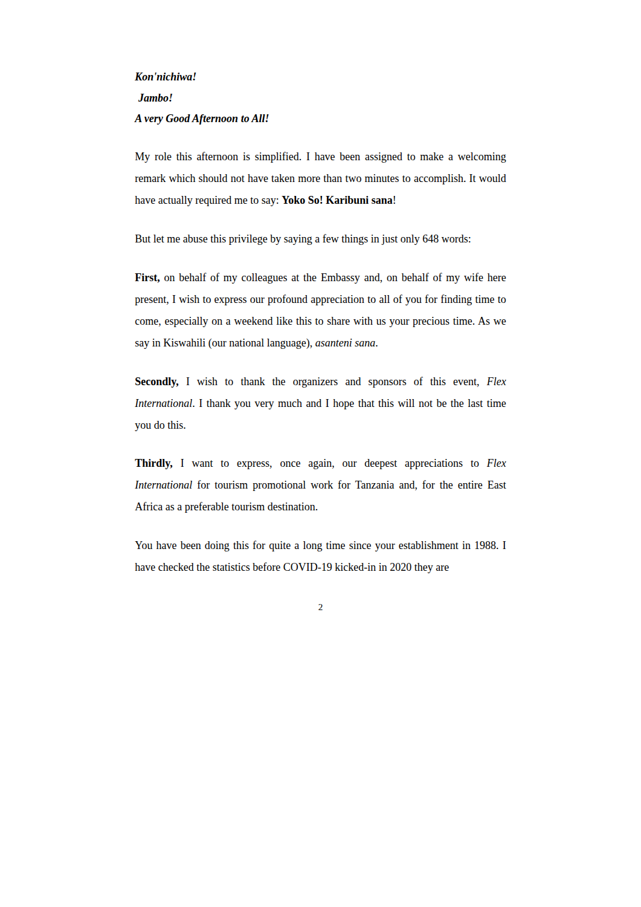Kon'nichiwa!
Jambo!
A very Good Afternoon to All!
My role this afternoon is simplified. I have been assigned to make a welcoming remark which should not have taken more than two minutes to accomplish. It would have actually required me to say: Yoko So! Karibuni sana!
But let me abuse this privilege by saying a few things in just only 648 words:
First, on behalf of my colleagues at the Embassy and, on behalf of my wife here present, I wish to express our profound appreciation to all of you for finding time to come, especially on a weekend like this to share with us your precious time. As we say in Kiswahili (our national language), asanteni sana.
Secondly, I wish to thank the organizers and sponsors of this event, Flex International. I thank you very much and I hope that this will not be the last time you do this.
Thirdly, I want to express, once again, our deepest appreciations to Flex International for tourism promotional work for Tanzania and, for the entire East Africa as a preferable tourism destination.
You have been doing this for quite a long time since your establishment in 1988. I have checked the statistics before COVID-19 kicked-in in 2020 they are
2